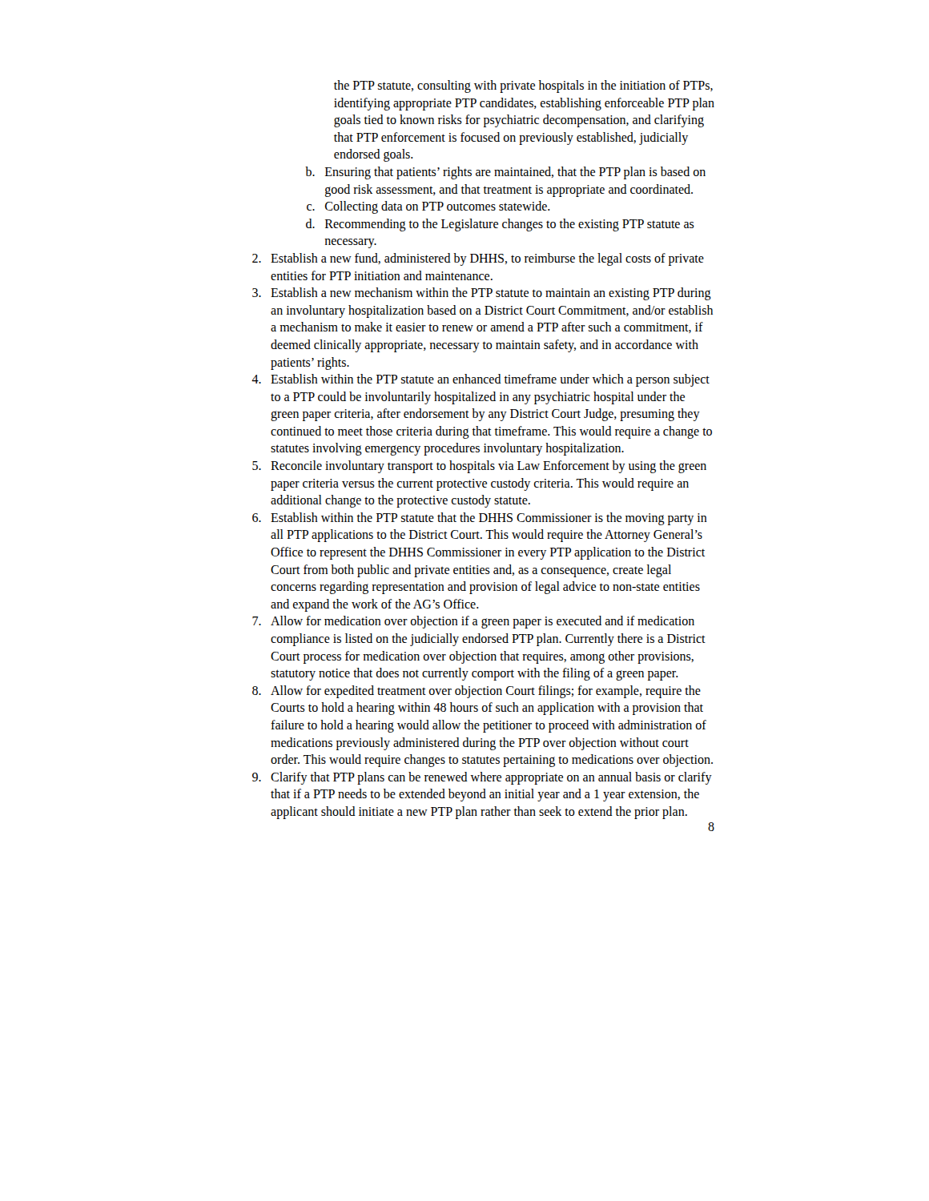the PTP statute, consulting with private hospitals in the initiation of PTPs, identifying appropriate PTP candidates, establishing enforceable PTP plan goals tied to known risks for psychiatric decompensation, and clarifying that PTP enforcement is focused on previously established, judicially endorsed goals.
Ensuring that patients’ rights are maintained, that the PTP plan is based on good risk assessment, and that treatment is appropriate and coordinated.
Collecting data on PTP outcomes statewide.
Recommending to the Legislature changes to the existing PTP statute as necessary.
Establish a new fund, administered by DHHS, to reimburse the legal costs of private entities for PTP initiation and maintenance.
Establish a new mechanism within the PTP statute to maintain an existing PTP during an involuntary hospitalization based on a District Court Commitment, and/or establish a mechanism to make it easier to renew or amend a PTP after such a commitment, if deemed clinically appropriate, necessary to maintain safety, and in accordance with patients’ rights.
Establish within the PTP statute an enhanced timeframe under which a person subject to a PTP could be involuntarily hospitalized in any psychiatric hospital under the green paper criteria, after endorsement by any District Court Judge, presuming they continued to meet those criteria during that timeframe. This would require a change to statutes involving emergency procedures involuntary hospitalization.
Reconcile involuntary transport to hospitals via Law Enforcement by using the green paper criteria versus the current protective custody criteria. This would require an additional change to the protective custody statute.
Establish within the PTP statute that the DHHS Commissioner is the moving party in all PTP applications to the District Court. This would require the Attorney General’s Office to represent the DHHS Commissioner in every PTP application to the District Court from both public and private entities and, as a consequence, create legal concerns regarding representation and provision of legal advice to non-state entities and expand the work of the AG’s Office.
Allow for medication over objection if a green paper is executed and if medication compliance is listed on the judicially endorsed PTP plan. Currently there is a District Court process for medication over objection that requires, among other provisions, statutory notice that does not currently comport with the filing of a green paper.
Allow for expedited treatment over objection Court filings; for example, require the Courts to hold a hearing within 48 hours of such an application with a provision that failure to hold a hearing would allow the petitioner to proceed with administration of medications previously administered during the PTP over objection without court order. This would require changes to statutes pertaining to medications over objection.
Clarify that PTP plans can be renewed where appropriate on an annual basis or clarify that if a PTP needs to be extended beyond an initial year and a 1 year extension, the applicant should initiate a new PTP plan rather than seek to extend the prior plan.
8